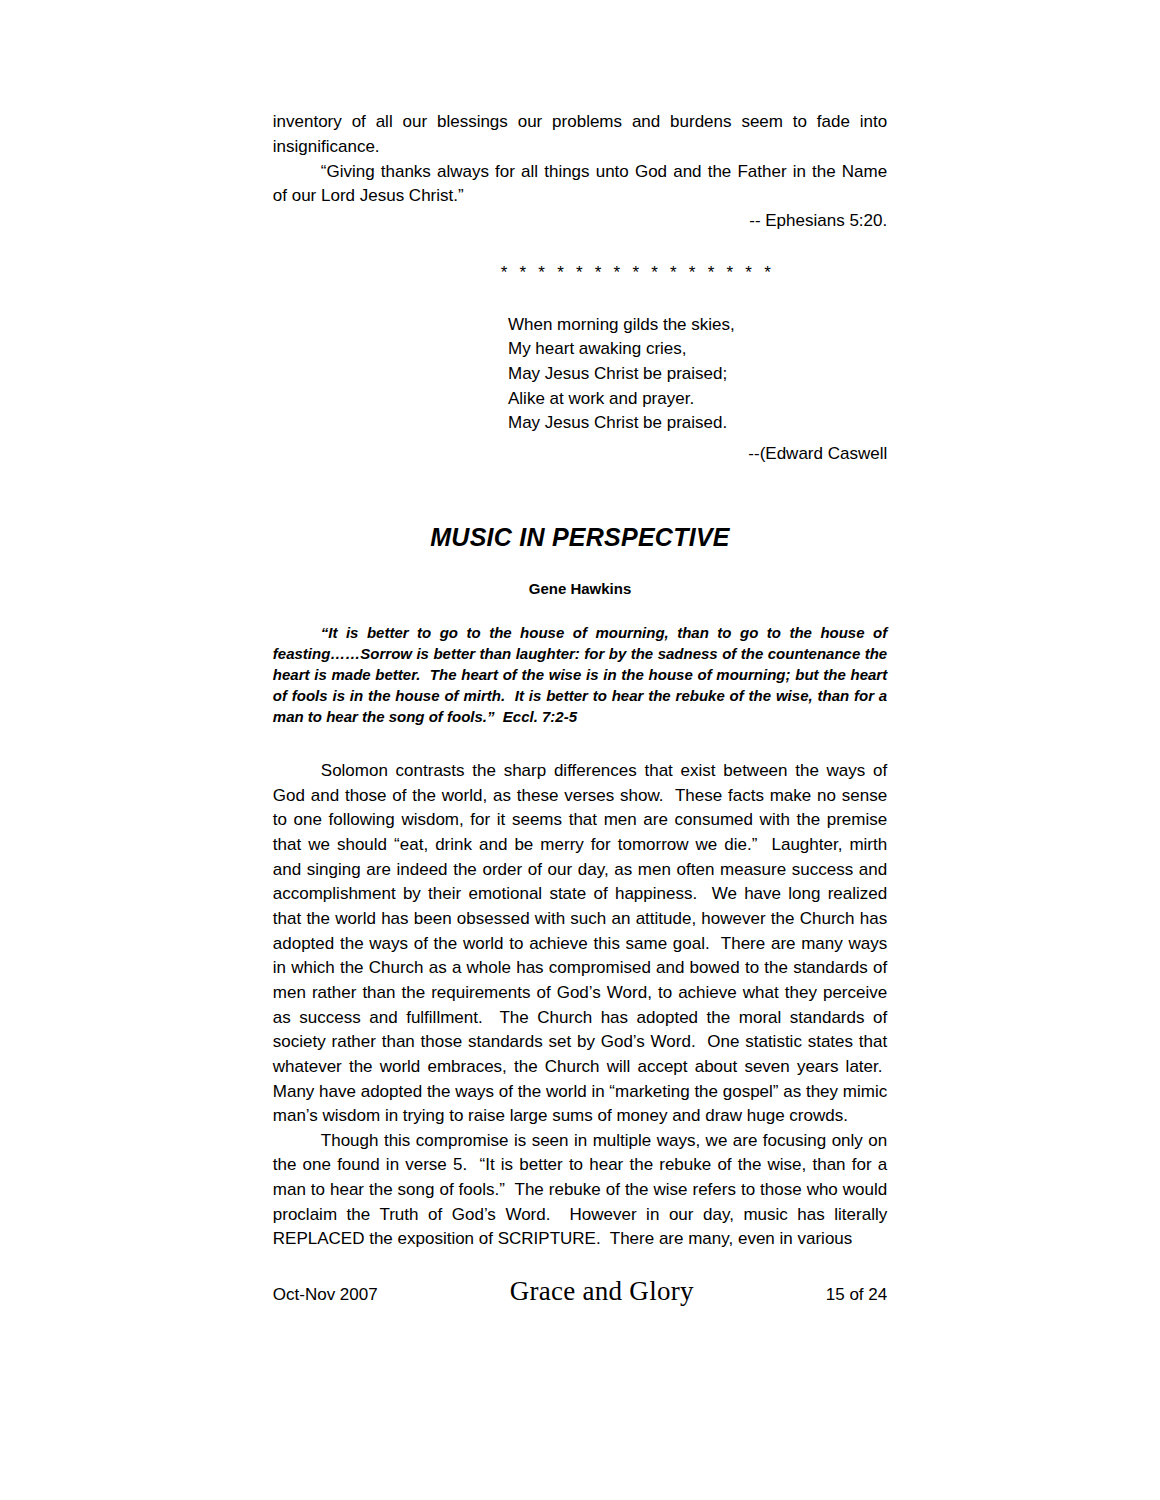inventory of all our blessings our problems and burdens seem to fade into insignificance.
“Giving thanks always for all things unto God and the Father in the Name of our Lord Jesus Christ.”
-- Ephesians 5:20.
* * * * * * * * * * * * * * *
When morning gilds the skies,
My heart awaking cries,
May Jesus Christ be praised;
Alike at work and prayer.
May Jesus Christ be praised.
--(Edward Caswell
MUSIC IN PERSPECTIVE
Gene Hawkins
“It is better to go to the house of mourning, than to go to the house of feasting……Sorrow is better than laughter: for by the sadness of the countenance the heart is made better. The heart of the wise is in the house of mourning; but the heart of fools is in the house of mirth. It is better to hear the rebuke of the wise, than for a man to hear the song of fools.” Eccl. 7:2-5
Solomon contrasts the sharp differences that exist between the ways of God and those of the world, as these verses show. These facts make no sense to one following wisdom, for it seems that men are consumed with the premise that we should “eat, drink and be merry for tomorrow we die.” Laughter, mirth and singing are indeed the order of our day, as men often measure success and accomplishment by their emotional state of happiness. We have long realized that the world has been obsessed with such an attitude, however the Church has adopted the ways of the world to achieve this same goal. There are many ways in which the Church as a whole has compromised and bowed to the standards of men rather than the requirements of God’s Word, to achieve what they perceive as success and fulfillment. The Church has adopted the moral standards of society rather than those standards set by God’s Word. One statistic states that whatever the world embraces, the Church will accept about seven years later. Many have adopted the ways of the world in “marketing the gospel” as they mimic man’s wisdom in trying to raise large sums of money and draw huge crowds.
Though this compromise is seen in multiple ways, we are focusing only on the one found in verse 5. “It is better to hear the rebuke of the wise, than for a man to hear the song of fools.” The rebuke of the wise refers to those who would proclaim the Truth of God’s Word. However in our day, music has literally REPLACED the exposition of SCRIPTURE. There are many, even in various
Oct-Nov 2007
Grace and Glory
15 of 24